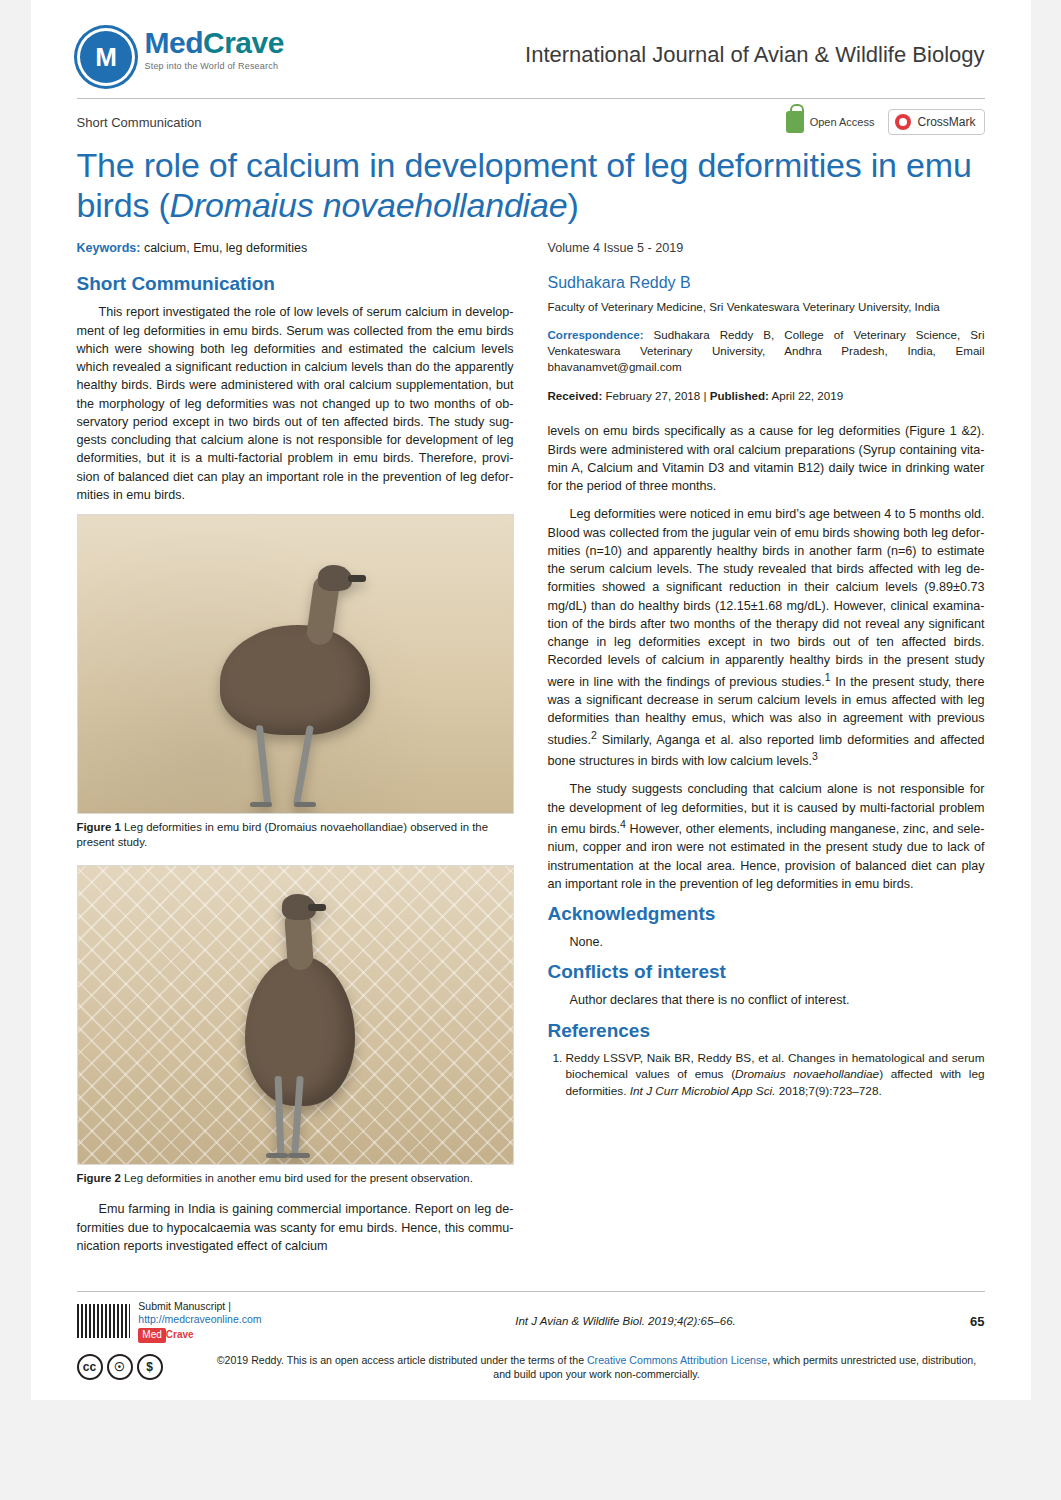M
MedCrave
Step into the World of Research
International Journal of Avian & Wildlife Biology
Short Communication
Open Access
CrossMark
The role of calcium in development of leg deformities in emu birds (Dromaius novaehollandiae)
Keywords: calcium, Emu, leg deformities
Short Communication
This report investigated the role of low levels of serum calcium in development of leg deformities in emu birds. Serum was collected from the emu birds which were showing both leg deformities and estimated the calcium levels which revealed a significant reduction in calcium levels than do the apparently healthy birds. Birds were administered with oral calcium supplementation, but the morphology of leg deformities was not changed up to two months of observatory period except in two birds out of ten affected birds. The study suggests concluding that calcium alone is not responsible for development of leg deformities, but it is a multi-factorial problem in emu birds. Therefore, provision of balanced diet can play an important role in the prevention of leg deformities in emu birds.
Figure 1 Leg deformities in emu bird (Dromaius novaehollandiae) observed in the present study.
Figure 2 Leg deformities in another emu bird used for the present observation.
Emu farming in India is gaining commercial importance. Report on leg deformities due to hypocalcaemia was scanty for emu birds. Hence, this communication reports investigated effect of calcium
Volume 4 Issue 5 - 2019
Sudhakara Reddy B
Faculty of Veterinary Medicine, Sri Venkateswara Veterinary University, India
Correspondence: Sudhakara Reddy B, College of Veterinary Science, Sri Venkateswara Veterinary University, Andhra Pradesh, India, Email bhavanamvet@gmail.com
Received: February 27, 2018 | Published: April 22, 2019
levels on emu birds specifically as a cause for leg deformities (Figure 1 &2). Birds were administered with oral calcium preparations (Syrup containing vitamin A, Calcium and Vitamin D3 and vitamin B12) daily twice in drinking water for the period of three months.
Leg deformities were noticed in emu bird’s age between 4 to 5 months old. Blood was collected from the jugular vein of emu birds showing both leg deformities (n=10) and apparently healthy birds in another farm (n=6) to estimate the serum calcium levels. The study revealed that birds affected with leg deformities showed a significant reduction in their calcium levels (9.89±0.73 mg/dL) than do healthy birds (12.15±1.68 mg/dL). However, clinical examination of the birds after two months of the therapy did not reveal any significant change in leg deformities except in two birds out of ten affected birds. Recorded levels of calcium in apparently healthy birds in the present study were in line with the findings of previous studies.1 In the present study, there was a significant decrease in serum calcium levels in emus affected with leg deformities than healthy emus, which was also in agreement with previous studies.2 Similarly, Aganga et al. also reported limb deformities and affected bone structures in birds with low calcium levels.3
The study suggests concluding that calcium alone is not responsible for the development of leg deformities, but it is caused by multi-factorial problem in emu birds.4 However, other elements, including manganese, zinc, and selenium, copper and iron were not estimated in the present study due to lack of instrumentation at the local area. Hence, provision of balanced diet can play an important role in the prevention of leg deformities in emu birds.
Acknowledgments
None.
Conflicts of interest
Author declares that there is no conflict of interest.
References
Reddy LSSVP, Naik BR, Reddy BS, et al. Changes in hematological and serum biochemical values of emus (Dromaius novaehollandiae) affected with leg deformities. Int J Curr Microbiol App Sci. 2018;7(9):723–728.
Submit Manuscript | http://medcraveonline.com
Med Crave
Int J Avian & Wildlife Biol. 2019;4(2):65–66.
65
cc
☉
$
©2019 Reddy. This is an open access article distributed under the terms of the Creative Commons Attribution License, which permits unrestricted use, distribution, and build upon your work non-commercially.